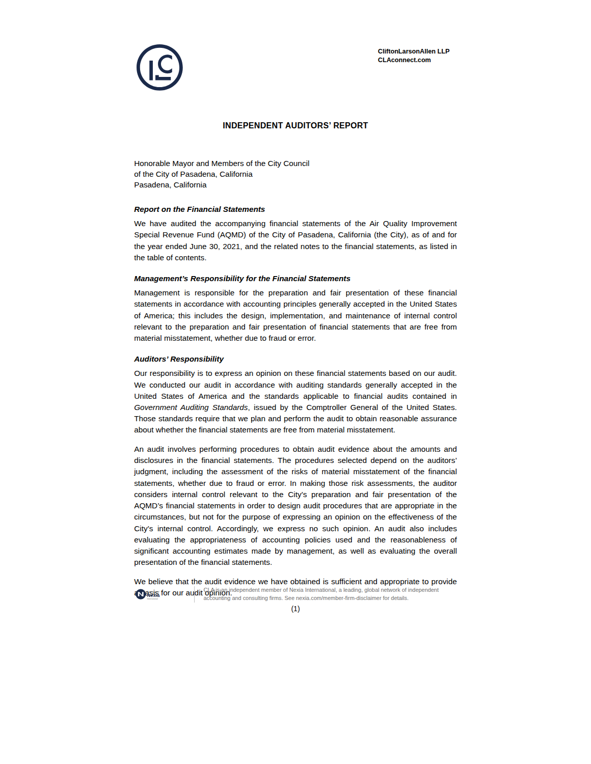CliftonLarsonAllen LLP
CLAconnect.com
INDEPENDENT AUDITORS’ REPORT
Honorable Mayor and Members of the City Council
of the City of Pasadena, California
Pasadena, California
Report on the Financial Statements
We have audited the accompanying financial statements of the Air Quality Improvement Special Revenue Fund (AQMD) of the City of Pasadena, California (the City), as of and for the year ended June 30, 2021, and the related notes to the financial statements, as listed in the table of contents.
Management’s Responsibility for the Financial Statements
Management is responsible for the preparation and fair presentation of these financial statements in accordance with accounting principles generally accepted in the United States of America; this includes the design, implementation, and maintenance of internal control relevant to the preparation and fair presentation of financial statements that are free from material misstatement, whether due to fraud or error.
Auditors’ Responsibility
Our responsibility is to express an opinion on these financial statements based on our audit. We conducted our audit in accordance with auditing standards generally accepted in the United States of America and the standards applicable to financial audits contained in Government Auditing Standards, issued by the Comptroller General of the United States. Those standards require that we plan and perform the audit to obtain reasonable assurance about whether the financial statements are free from material misstatement.
An audit involves performing procedures to obtain audit evidence about the amounts and disclosures in the financial statements. The procedures selected depend on the auditors’ judgment, including the assessment of the risks of material misstatement of the financial statements, whether due to fraud or error. In making those risk assessments, the auditor considers internal control relevant to the City’s preparation and fair presentation of the AQMD’s financial statements in order to design audit procedures that are appropriate in the circumstances, but not for the purpose of expressing an opinion on the effectiveness of the City’s internal control. Accordingly, we express no such opinion. An audit also includes evaluating the appropriateness of accounting policies used and the reasonableness of significant accounting estimates made by management, as well as evaluating the overall presentation of the financial statements.
We believe that the audit evidence we have obtained is sufficient and appropriate to provide a basis for our audit opinion.
A member of Nexia International
CLA is an independent member of Nexia International, a leading, global network of independent accounting and consulting firms. See nexia.com/member-firm-disclaimer for details.
(1)